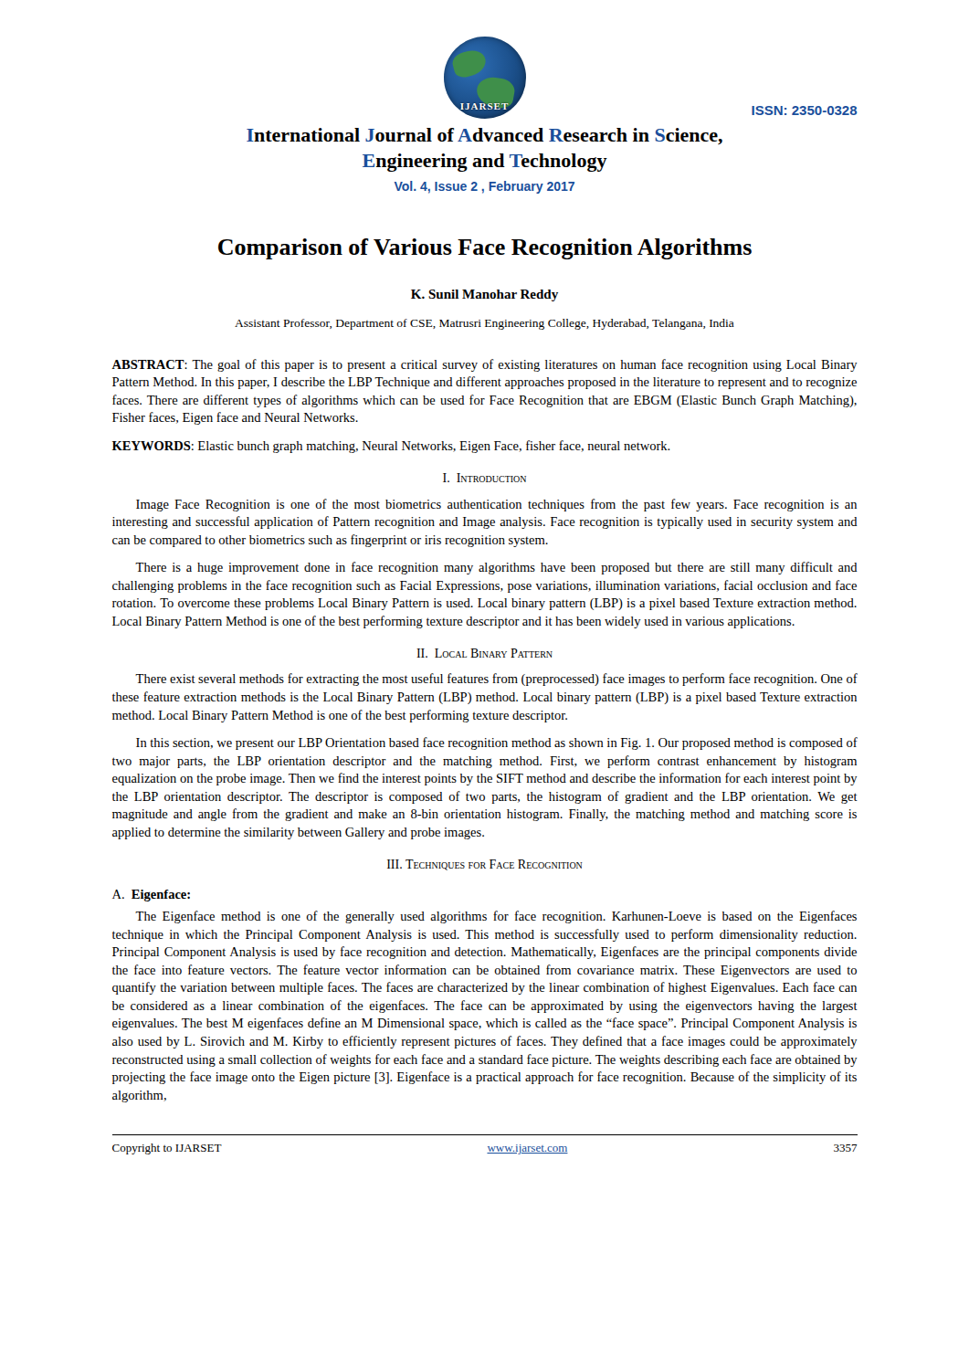IJARSET
ISSN: 2350-0328
International Journal of Advanced Research in Science,
Engineering and Technology
Vol. 4, Issue 2 , February 2017
Comparison of Various Face Recognition Algorithms
K. Sunil Manohar Reddy
Assistant Professor, Department of CSE, Matrusri Engineering College, Hyderabad, Telangana, India
ABSTRACT: The goal of this paper is to present a critical survey of existing literatures on human face recognition using Local Binary Pattern Method. In this paper, I describe the LBP Technique and different approaches proposed in the literature to represent and to recognize faces. There are different types of algorithms which can be used for Face Recognition that are EBGM (Elastic Bunch Graph Matching), Fisher faces, Eigen face and Neural Networks.
KEYWORDS: Elastic bunch graph matching, Neural Networks, Eigen Face, fisher face, neural network.
I. Introduction
Image Face Recognition is one of the most biometrics authentication techniques from the past few years. Face recognition is an interesting and successful application of Pattern recognition and Image analysis. Face recognition is typically used in security system and can be compared to other biometrics such as fingerprint or iris recognition system.
There is a huge improvement done in face recognition many algorithms have been proposed but there are still many difficult and challenging problems in the face recognition such as Facial Expressions, pose variations, illumination variations, facial occlusion and face rotation. To overcome these problems Local Binary Pattern is used. Local binary pattern (LBP) is a pixel based Texture extraction method. Local Binary Pattern Method is one of the best performing texture descriptor and it has been widely used in various applications.
II. Local Binary Pattern
There exist several methods for extracting the most useful features from (preprocessed) face images to perform face recognition. One of these feature extraction methods is the Local Binary Pattern (LBP) method. Local binary pattern (LBP) is a pixel based Texture extraction method. Local Binary Pattern Method is one of the best performing texture descriptor.
In this section, we present our LBP Orientation based face recognition method as shown in Fig. 1. Our proposed method is composed of two major parts, the LBP orientation descriptor and the matching method. First, we perform contrast enhancement by histogram equalization on the probe image. Then we find the interest points by the SIFT method and describe the information for each interest point by the LBP orientation descriptor. The descriptor is composed of two parts, the histogram of gradient and the LBP orientation. We get magnitude and angle from the gradient and make an 8-bin orientation histogram. Finally, the matching method and matching score is applied to determine the similarity between Gallery and probe images.
III. Techniques for Face Recognition
A. Eigenface:
The Eigenface method is one of the generally used algorithms for face recognition. Karhunen-Loeve is based on the Eigenfaces technique in which the Principal Component Analysis is used. This method is successfully used to perform dimensionality reduction. Principal Component Analysis is used by face recognition and detection. Mathematically, Eigenfaces are the principal components divide the face into feature vectors. The feature vector information can be obtained from covariance matrix. These Eigenvectors are used to quantify the variation between multiple faces. The faces are characterized by the linear combination of highest Eigenvalues. Each face can be considered as a linear combination of the eigenfaces. The face can be approximated by using the eigenvectors having the largest eigenvalues. The best M eigenfaces define an M Dimensional space, which is called as the “face space”. Principal Component Analysis is also used by L. Sirovich and M. Kirby to efficiently represent pictures of faces. They defined that a face images could be approximately reconstructed using a small collection of weights for each face and a standard face picture. The weights describing each face are obtained by projecting the face image onto the Eigen picture [3]. Eigenface is a practical approach for face recognition. Because of the simplicity of its algorithm,
Copyright to IJARSET
www.ijarset.com
3357